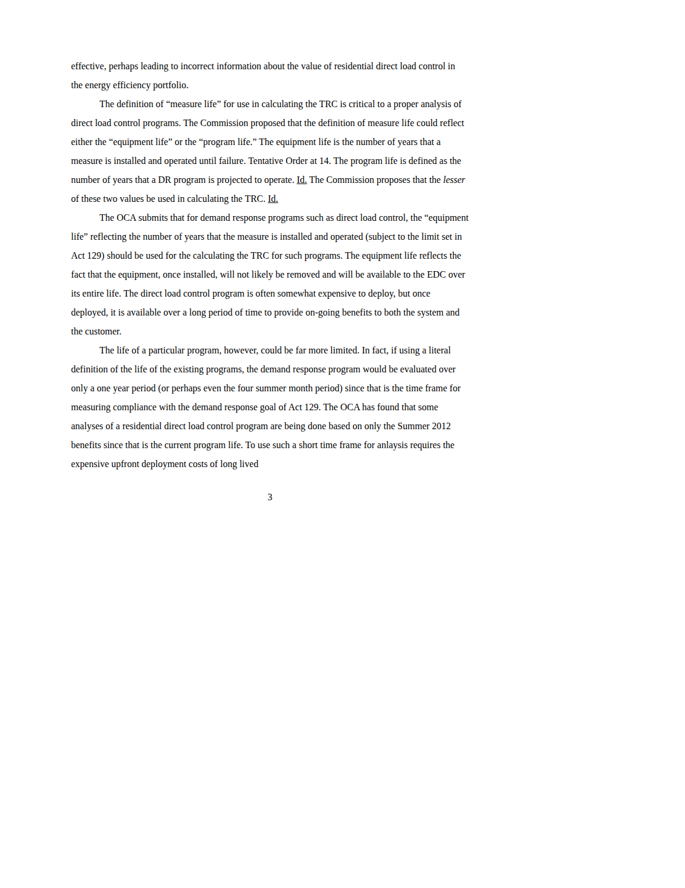effective, perhaps leading to incorrect information about the value of residential direct load control in the energy efficiency portfolio.
The definition of “measure life” for use in calculating the TRC is critical to a proper analysis of direct load control programs. The Commission proposed that the definition of measure life could reflect either the “equipment life” or the “program life.” The equipment life is the number of years that a measure is installed and operated until failure. Tentative Order at 14. The program life is defined as the number of years that a DR program is projected to operate. Id. The Commission proposes that the lesser of these two values be used in calculating the TRC. Id.
The OCA submits that for demand response programs such as direct load control, the “equipment life” reflecting the number of years that the measure is installed and operated (subject to the limit set in Act 129) should be used for the calculating the TRC for such programs. The equipment life reflects the fact that the equipment, once installed, will not likely be removed and will be available to the EDC over its entire life. The direct load control program is often somewhat expensive to deploy, but once deployed, it is available over a long period of time to provide on-going benefits to both the system and the customer.
The life of a particular program, however, could be far more limited. In fact, if using a literal definition of the life of the existing programs, the demand response program would be evaluated over only a one year period (or perhaps even the four summer month period) since that is the time frame for measuring compliance with the demand response goal of Act 129. The OCA has found that some analyses of a residential direct load control program are being done based on only the Summer 2012 benefits since that is the current program life. To use such a short time frame for anlaysis requires the expensive upfront deployment costs of long lived
3